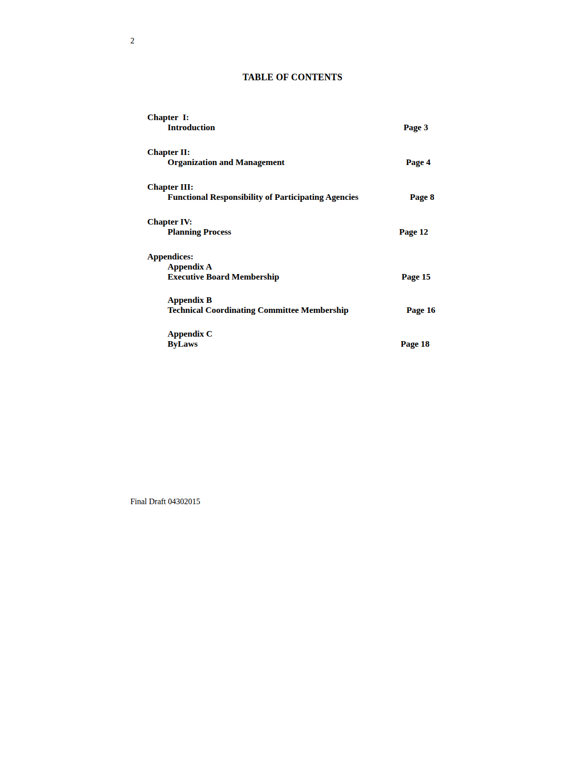2
TABLE OF CONTENTS
Chapter I:
Introduction Page 3
Chapter II:
Organization and Management Page 4
Chapter III:
Functional Responsibility of Participating Agencies Page 8
Chapter IV:
Planning Process Page 12
Appendices:
Appendix A
Executive Board Membership Page 15
Appendix B
Technical Coordinating Committee Membership Page 16
Appendix C
ByLaws Page 18
Final Draft 04302015